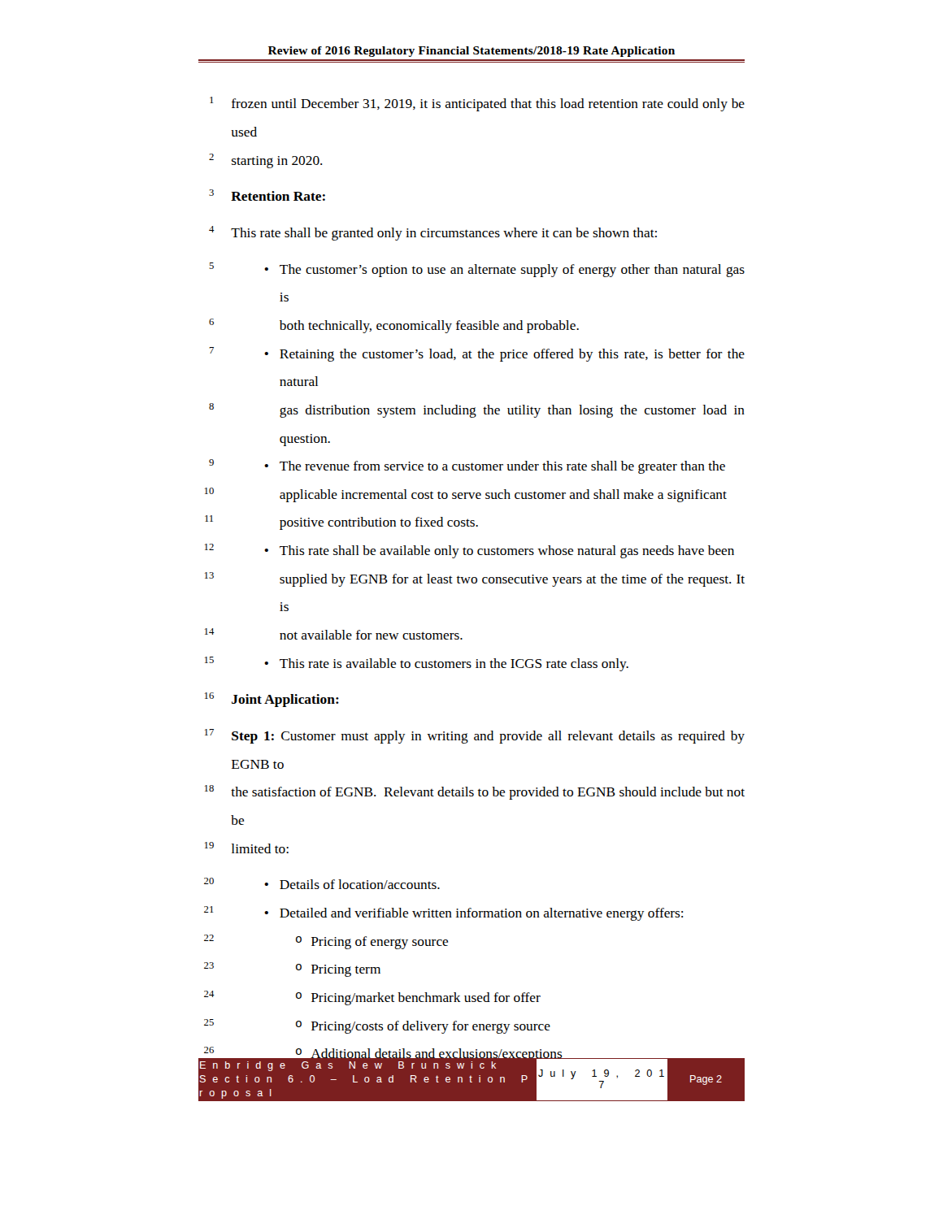Review of 2016 Regulatory Financial Statements/2018-19 Rate Application
1
frozen until December 31, 2019, it is anticipated that this load retention rate could only be used
2
starting in 2020.
3
Retention Rate:
4
This rate shall be granted only in circumstances where it can be shown that:
5
•The customer’s option to use an alternate supply of energy other than natural gas is
6
both technically, economically feasible and probable.
7
•Retaining the customer’s load, at the price offered by this rate, is better for the natural
8
gas distribution system including the utility than losing the customer load in question.
9
•The revenue from service to a customer under this rate shall be greater than the
10
applicable incremental cost to serve such customer and shall make a significant
11
positive contribution to fixed costs.
12
•This rate shall be available only to customers whose natural gas needs have been
13
supplied by EGNB for at least two consecutive years at the time of the request. It is
14
not available for new customers.
15
•This rate is available to customers in the ICGS rate class only.
16
Joint Application:
17
Step 1: Customer must apply in writing and provide all relevant details as required by EGNB to
18
the satisfaction of EGNB. Relevant details to be provided to EGNB should include but not be
19
limited to:
20
•Details of location/accounts.
21
•Detailed and verifiable written information on alternative energy offers:
22
oPricing of energy source
23
oPricing term
24
oPricing/market benchmark used for offer
25
oPricing/costs of delivery for energy source
26
oAdditional details and exclusions/exceptions
27
•Detailed and verifiable information on conversion costs:
| E n b r i d g e G a s N e w B r u n s w i c k S e c t i o n 6 . 0 – L o a d R e t e n t i o n P r o p o s a l | J u l y 1 9 , 2 0 1 7 | Page 2 |